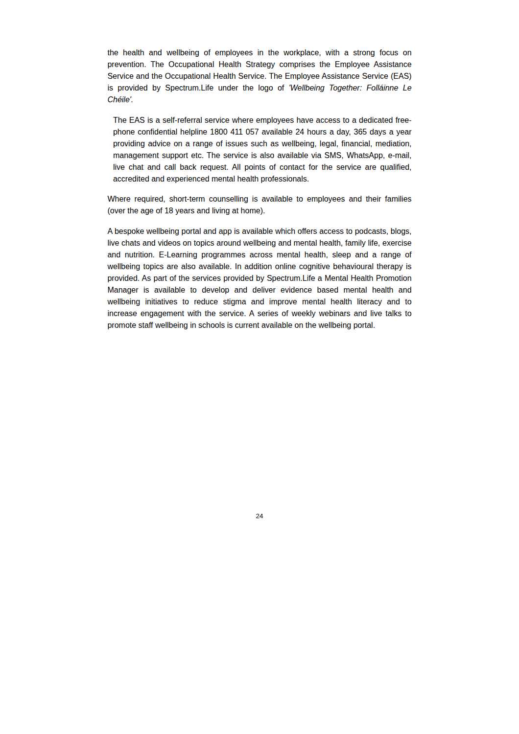the health and wellbeing of employees in the workplace, with a strong focus on prevention. The Occupational Health Strategy comprises the Employee Assistance Service and the Occupational Health Service. The Employee Assistance Service (EAS) is provided by Spectrum.Life under the logo of 'Wellbeing Together: Folláinne Le Chéile'.
The EAS is a self-referral service where employees have access to a dedicated free-phone confidential helpline 1800 411 057 available 24 hours a day, 365 days a year providing advice on a range of issues such as wellbeing, legal, financial, mediation, management support etc. The service is also available via SMS, WhatsApp, e-mail, live chat and call back request. All points of contact for the service are qualified, accredited and experienced mental health professionals.
Where required, short-term counselling is available to employees and their families (over the age of 18 years and living at home).
A bespoke wellbeing portal and app is available which offers access to podcasts, blogs, live chats and videos on topics around wellbeing and mental health, family life, exercise and nutrition. E-Learning programmes across mental health, sleep and a range of wellbeing topics are also available. In addition online cognitive behavioural therapy is provided. As part of the services provided by Spectrum.Life a Mental Health Promotion Manager is available to develop and deliver evidence based mental health and wellbeing initiatives to reduce stigma and improve mental health literacy and to increase engagement with the service. A series of weekly webinars and live talks to promote staff wellbeing in schools is current available on the wellbeing portal.
24